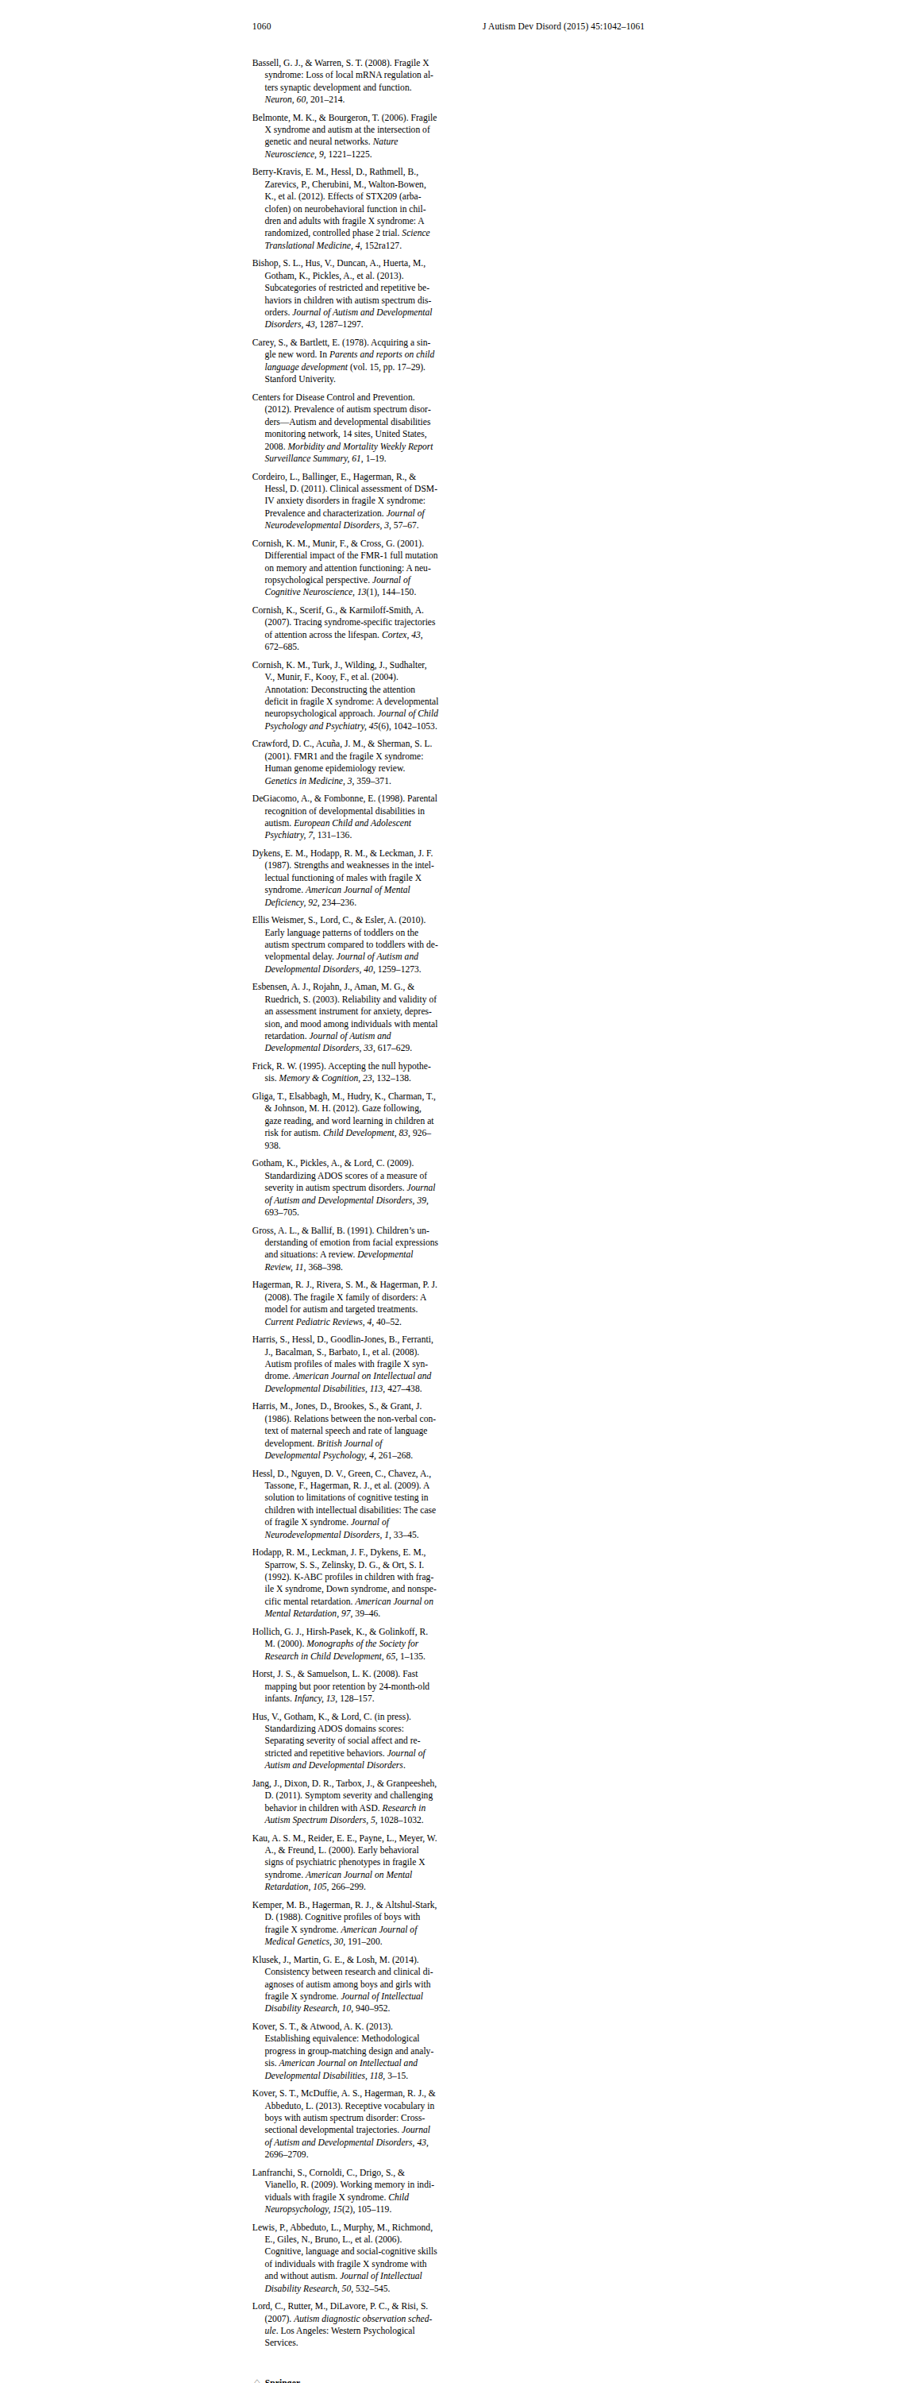1060 J Autism Dev Disord (2015) 45:1042–1061
Bassell, G. J., & Warren, S. T. (2008). Fragile X syndrome: Loss of local mRNA regulation alters synaptic development and function. Neuron, 60, 201–214.
Belmonte, M. K., & Bourgeron, T. (2006). Fragile X syndrome and autism at the intersection of genetic and neural networks. Nature Neuroscience, 9, 1221–1225.
Berry-Kravis, E. M., Hessl, D., Rathmell, B., Zarevics, P., Cherubini, M., Walton-Bowen, K., et al. (2012). Effects of STX209 (arbaclofen) on neurobehavioral function in children and adults with fragile X syndrome: A randomized, controlled phase 2 trial. Science Translational Medicine, 4, 152ra127.
Bishop, S. L., Hus, V., Duncan, A., Huerta, M., Gotham, K., Pickles, A., et al. (2013). Subcategories of restricted and repetitive behaviors in children with autism spectrum disorders. Journal of Autism and Developmental Disorders, 43, 1287–1297.
Carey, S., & Bartlett, E. (1978). Acquiring a single new word. In Parents and reports on child language development (vol. 15, pp. 17–29). Stanford Univerity.
Centers for Disease Control and Prevention. (2012). Prevalence of autism spectrum disorders—Autism and developmental disabilities monitoring network, 14 sites, United States, 2008. Morbidity and Mortality Weekly Report Surveillance Summary, 61, 1–19.
Cordeiro, L., Ballinger, E., Hagerman, R., & Hessl, D. (2011). Clinical assessment of DSM-IV anxiety disorders in fragile X syndrome: Prevalence and characterization. Journal of Neurodevelopmental Disorders, 3, 57–67.
Cornish, K. M., Munir, F., & Cross, G. (2001). Differential impact of the FMR-1 full mutation on memory and attention functioning: A neuropsychological perspective. Journal of Cognitive Neuroscience, 13(1), 144–150.
Cornish, K., Scerif, G., & Karmiloff-Smith, A. (2007). Tracing syndrome-specific trajectories of attention across the lifespan. Cortex, 43, 672–685.
Cornish, K. M., Turk, J., Wilding, J., Sudhalter, V., Munir, F., Kooy, F., et al. (2004). Annotation: Deconstructing the attention deficit in fragile X syndrome: A developmental neuropsychological approach. Journal of Child Psychology and Psychiatry, 45(6), 1042–1053.
Crawford, D. C., Acuña, J. M., & Sherman, S. L. (2001). FMR1 and the fragile X syndrome: Human genome epidemiology review. Genetics in Medicine, 3, 359–371.
DeGiacomo, A., & Fombonne, E. (1998). Parental recognition of developmental disabilities in autism. European Child and Adolescent Psychiatry, 7, 131–136.
Dykens, E. M., Hodapp, R. M., & Leckman, J. F. (1987). Strengths and weaknesses in the intellectual functioning of males with fragile X syndrome. American Journal of Mental Deficiency, 92, 234–236.
Ellis Weismer, S., Lord, C., & Esler, A. (2010). Early language patterns of toddlers on the autism spectrum compared to toddlers with developmental delay. Journal of Autism and Developmental Disorders, 40, 1259–1273.
Esbensen, A. J., Rojahn, J., Aman, M. G., & Ruedrich, S. (2003). Reliability and validity of an assessment instrument for anxiety, depression, and mood among individuals with mental retardation. Journal of Autism and Developmental Disorders, 33, 617–629.
Frick, R. W. (1995). Accepting the null hypothesis. Memory & Cognition, 23, 132–138.
Gliga, T., Elsabbagh, M., Hudry, K., Charman, T., & Johnson, M. H. (2012). Gaze following, gaze reading, and word learning in children at risk for autism. Child Development, 83, 926–938.
Gotham, K., Pickles, A., & Lord, C. (2009). Standardizing ADOS scores of a measure of severity in autism spectrum disorders. Journal of Autism and Developmental Disorders, 39, 693–705.
Gross, A. L., & Ballif, B. (1991). Children’s understanding of emotion from facial expressions and situations: A review. Developmental Review, 11, 368–398.
Hagerman, R. J., Rivera, S. M., & Hagerman, P. J. (2008). The fragile X family of disorders: A model for autism and targeted treatments. Current Pediatric Reviews, 4, 40–52.
Harris, S., Hessl, D., Goodlin-Jones, B., Ferranti, J., Bacalman, S., Barbato, I., et al. (2008). Autism profiles of males with fragile X syndrome. American Journal on Intellectual and Developmental Disabilities, 113, 427–438.
Harris, M., Jones, D., Brookes, S., & Grant, J. (1986). Relations between the non-verbal context of maternal speech and rate of language development. British Journal of Developmental Psychology, 4, 261–268.
Hessl, D., Nguyen, D. V., Green, C., Chavez, A., Tassone, F., Hagerman, R. J., et al. (2009). A solution to limitations of cognitive testing in children with intellectual disabilities: The case of fragile X syndrome. Journal of Neurodevelopmental Disorders, 1, 33–45.
Hodapp, R. M., Leckman, J. F., Dykens, E. M., Sparrow, S. S., Zelinsky, D. G., & Ort, S. I. (1992). K-ABC profiles in children with fragile X syndrome, Down syndrome, and nonspecific mental retardation. American Journal on Mental Retardation, 97, 39–46.
Hollich, G. J., Hirsh-Pasek, K., & Golinkoff, R. M. (2000). Monographs of the Society for Research in Child Development, 65, 1–135.
Horst, J. S., & Samuelson, L. K. (2008). Fast mapping but poor retention by 24-month-old infants. Infancy, 13, 128–157.
Hus, V., Gotham, K., & Lord, C. (in press). Standardizing ADOS domains scores: Separating severity of social affect and restricted and repetitive behaviors. Journal of Autism and Developmental Disorders.
Jang, J., Dixon, D. R., Tarbox, J., & Granpeesheh, D. (2011). Symptom severity and challenging behavior in children with ASD. Research in Autism Spectrum Disorders, 5, 1028–1032.
Kau, A. S. M., Reider, E. E., Payne, L., Meyer, W. A., & Freund, L. (2000). Early behavioral signs of psychiatric phenotypes in fragile X syndrome. American Journal on Mental Retardation, 105, 266–299.
Kemper, M. B., Hagerman, R. J., & Altshul-Stark, D. (1988). Cognitive profiles of boys with fragile X syndrome. American Journal of Medical Genetics, 30, 191–200.
Klusek, J., Martin, G. E., & Losh, M. (2014). Consistency between research and clinical diagnoses of autism among boys and girls with fragile X syndrome. Journal of Intellectual Disability Research, 10, 940–952.
Kover, S. T., & Atwood, A. K. (2013). Establishing equivalence: Methodological progress in group-matching design and analysis. American Journal on Intellectual and Developmental Disabilities, 118, 3–15.
Kover, S. T., McDuffie, A. S., Hagerman, R. J., & Abbeduto, L. (2013). Receptive vocabulary in boys with autism spectrum disorder: Cross-sectional developmental trajectories. Journal of Autism and Developmental Disorders, 43, 2696–2709.
Lanfranchi, S., Cornoldi, C., Drigo, S., & Vianello, R. (2009). Working memory in individuals with fragile X syndrome. Child Neuropsychology, 15(2), 105–119.
Lewis, P., Abbeduto, L., Murphy, M., Richmond, E., Giles, N., Bruno, L., et al. (2006). Cognitive, language and social-cognitive skills of individuals with fragile X syndrome with and without autism. Journal of Intellectual Disability Research, 50, 532–545.
Lord, C., Rutter, M., DiLavore, P. C., & Risi, S. (2007). Autism diagnostic observation schedule. Los Angeles: Western Psychological Services.
♢ Springer